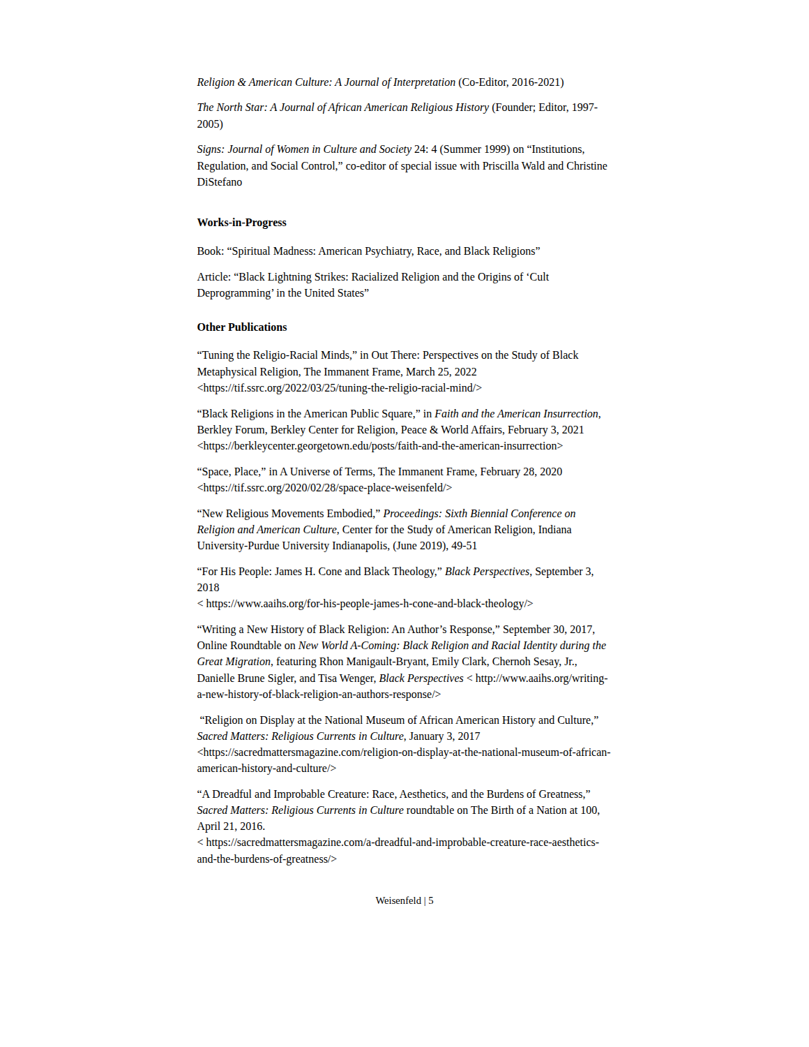Religion & American Culture: A Journal of Interpretation (Co-Editor, 2016-2021)
The North Star: A Journal of African American Religious History (Founder; Editor, 1997-2005)
Signs: Journal of Women in Culture and Society 24: 4 (Summer 1999) on “Institutions, Regulation, and Social Control,” co-editor of special issue with Priscilla Wald and Christine DiStefano
Works-in-Progress
Book: “Spiritual Madness: American Psychiatry, Race, and Black Religions”
Article: “Black Lightning Strikes: Racialized Religion and the Origins of ‘Cult Deprogramming’ in the United States”
Other Publications
“Tuning the Religio-Racial Minds,” in Out There: Perspectives on the Study of Black Metaphysical Religion, The Immanent Frame, March 25, 2022
<https://tif.ssrc.org/2022/03/25/tuning-the-religio-racial-mind/>
“Black Religions in the American Public Square,” in Faith and the American Insurrection, Berkley Forum, Berkley Center for Religion, Peace & World Affairs, February 3, 2021
<https://berkleycenter.georgetown.edu/posts/faith-and-the-american-insurrection>
“Space, Place,” in A Universe of Terms, The Immanent Frame, February 28, 2020
<https://tif.ssrc.org/2020/02/28/space-place-weisenfeld/>
“New Religious Movements Embodied,” Proceedings: Sixth Biennial Conference on Religion and American Culture, Center for the Study of American Religion, Indiana University-Purdue University Indianapolis, (June 2019), 49-51
“For His People: James H. Cone and Black Theology,” Black Perspectives, September 3, 2018
< https://www.aaihs.org/for-his-people-james-h-cone-and-black-theology/>
“Writing a New History of Black Religion: An Author’s Response,” September 30, 2017, Online Roundtable on New World A-Coming: Black Religion and Racial Identity during the Great Migration, featuring Rhon Manigault-Bryant, Emily Clark, Chernoh Sesay, Jr., Danielle Brune Sigler, and Tisa Wenger, Black Perspectives < http://www.aaihs.org/writing-a-new-history-of-black-religion-an-authors-response/>
“Religion on Display at the National Museum of African American History and Culture,” Sacred Matters: Religious Currents in Culture, January 3, 2017 <https://sacredmattersmagazine.com/religion-on-display-at-the-national-museum-of-african-american-history-and-culture/>
“A Dreadful and Improbable Creature: Race, Aesthetics, and the Burdens of Greatness,” Sacred Matters: Religious Currents in Culture roundtable on The Birth of a Nation at 100, April 21, 2016.
< https://sacredmattersmagazine.com/a-dreadful-and-improbable-creature-race-aesthetics-and-the-burdens-of-greatness/>
Weisenfeld | 5